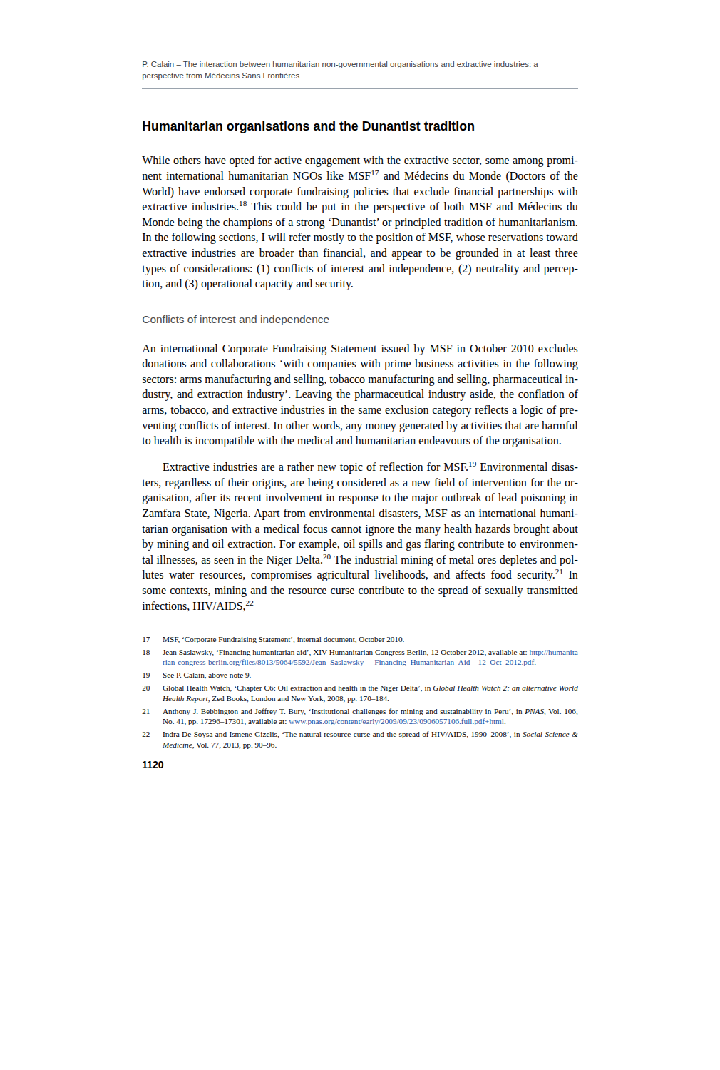P. Calain – The interaction between humanitarian non-governmental organisations and extractive industries: a perspective from Médecins Sans Frontières
Humanitarian organisations and the Dunantist tradition
While others have opted for active engagement with the extractive sector, some among prominent international humanitarian NGOs like MSF17 and Médecins du Monde (Doctors of the World) have endorsed corporate fundraising policies that exclude financial partnerships with extractive industries.18 This could be put in the perspective of both MSF and Médecins du Monde being the champions of a strong ‘Dunantist’ or principled tradition of humanitarianism. In the following sections, I will refer mostly to the position of MSF, whose reservations toward extractive industries are broader than financial, and appear to be grounded in at least three types of considerations: (1) conflicts of interest and independence, (2) neutrality and perception, and (3) operational capacity and security.
Conflicts of interest and independence
An international Corporate Fundraising Statement issued by MSF in October 2010 excludes donations and collaborations ‘with companies with prime business activities in the following sectors: arms manufacturing and selling, tobacco manufacturing and selling, pharmaceutical industry, and extraction industry’. Leaving the pharmaceutical industry aside, the conflation of arms, tobacco, and extractive industries in the same exclusion category reflects a logic of preventing conflicts of interest. In other words, any money generated by activities that are harmful to health is incompatible with the medical and humanitarian endeavours of the organisation.
Extractive industries are a rather new topic of reflection for MSF.19 Environmental disasters, regardless of their origins, are being considered as a new field of intervention for the organisation, after its recent involvement in response to the major outbreak of lead poisoning in Zamfara State, Nigeria. Apart from environmental disasters, MSF as an international humanitarian organisation with a medical focus cannot ignore the many health hazards brought about by mining and oil extraction. For example, oil spills and gas flaring contribute to environmental illnesses, as seen in the Niger Delta.20 The industrial mining of metal ores depletes and pollutes water resources, compromises agricultural livelihoods, and affects food security.21 In some contexts, mining and the resource curse contribute to the spread of sexually transmitted infections, HIV/AIDS,22
17
MSF, ‘Corporate Fundraising Statement’, internal document, October 2010.
18
Jean Saslawsky, ‘Financing humanitarian aid’, XIV Humanitarian Congress Berlin, 12 October 2012, available at: http://humanitarian-congress-berlin.org/files/8013/5064/5592/Jean_Saslawsky_-_Financing_Humanitarian_Aid__12_Oct_2012.pdf.
19
See P. Calain, above note 9.
20
Global Health Watch, ‘Chapter C6: Oil extraction and health in the Niger Delta’, in Global Health Watch 2: an alternative World Health Report, Zed Books, London and New York, 2008, pp. 170–184.
21
Anthony J. Bebbington and Jeffrey T. Bury, ‘Institutional challenges for mining and sustainability in Peru’, in PNAS, Vol. 106, No. 41, pp. 17296–17301, available at: www.pnas.org/content/early/2009/09/23/0906057106.full.pdf+html.
22
Indra De Soysa and Ismene Gizelis, ‘The natural resource curse and the spread of HIV/AIDS, 1990–2008’, in Social Science & Medicine, Vol. 77, 2013, pp. 90–96.
1120